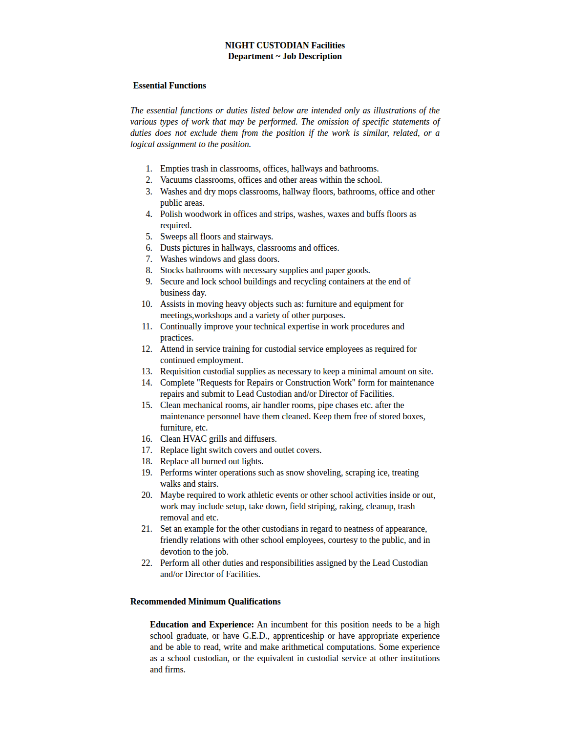NIGHT CUSTODIAN Facilities
Department ~ Job Description
Essential Functions
The essential functions or duties listed below are intended only as illustrations of the various types of work that may be performed. The omission of specific statements of duties does not exclude them from the position if the work is similar, related, or a logical assignment to the position.
Empties trash in classrooms, offices, hallways and bathrooms.
Vacuums classrooms, offices and other areas within the school.
Washes and dry mops classrooms, hallway floors, bathrooms, office and other public areas.
Polish woodwork in offices and strips, washes, waxes and buffs floors as required.
Sweeps all floors and stairways.
Dusts pictures in hallways, classrooms and offices.
Washes windows and glass doors.
Stocks bathrooms with necessary supplies and paper goods.
Secure and lock school buildings and recycling containers at the end of business day.
Assists in moving heavy objects such as: furniture and equipment for meetings,workshops and a variety of other purposes.
Continually improve your technical expertise in work procedures and practices.
Attend in service training for custodial service employees as required for continued employment.
Requisition custodial supplies as necessary to keep a minimal amount on site.
Complete "Requests for Repairs or Construction Work" form for maintenance repairs and submit to Lead Custodian and/or Director of Facilities.
Clean mechanical rooms, air handler rooms, pipe chases etc. after the maintenance personnel have them cleaned. Keep them free of stored boxes, furniture, etc.
Clean HVAC grills and diffusers.
Replace light switch covers and outlet covers.
Replace all burned out lights.
Performs winter operations such as snow shoveling, scraping ice, treating walks and stairs.
Maybe required to work athletic events or other school activities inside or out, work may include setup, take down, field striping, raking, cleanup, trash removal and etc.
Set an example for the other custodians in regard to neatness of appearance, friendly relations with other school employees, courtesy to the public, and in devotion to the job.
Perform all other duties and responsibilities assigned by the Lead Custodian and/or Director of Facilities.
Recommended Minimum Qualifications
Education and Experience: An incumbent for this position needs to be a high school graduate, or have G.E.D., apprenticeship or have appropriate experience and be able to read, write and make arithmetical computations. Some experience as a school custodian, or the equivalent in custodial service at other institutions and firms.